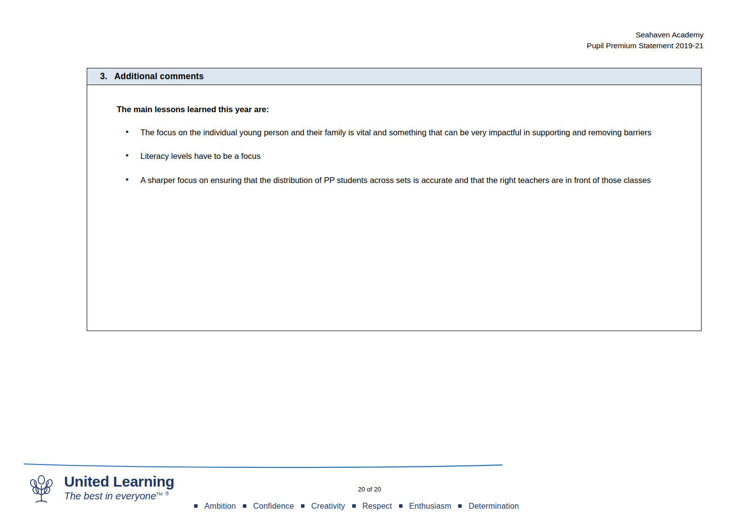Seahaven Academy
Pupil Premium Statement 2019-21
3. Additional comments
The main lessons learned this year are:
The focus on the individual young person and their family is vital and something that can be very impactful in supporting and removing barriers
Literacy levels have to be a focus
A sharper focus on ensuring that the distribution of PP students across sets is accurate and that the right teachers are in front of those classes
20 of 20
United Learning
The best in everyoneTM ®
Ambition Confidence Creativity Respect Enthusiasm Determination